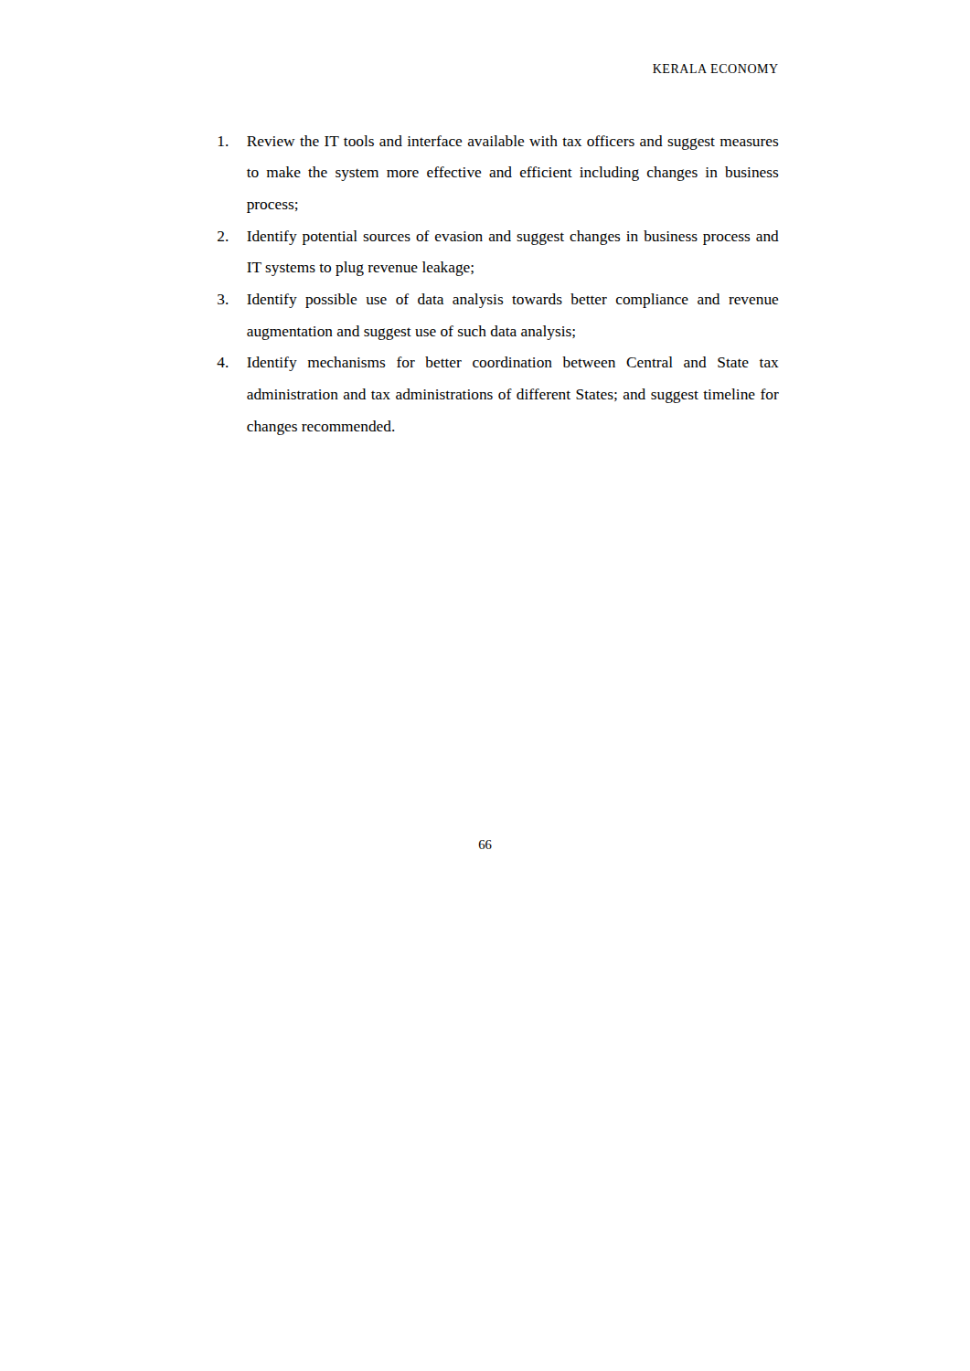KERALA ECONOMY
Review the IT tools and interface available with tax officers and suggest measures to make the system more effective and efficient including changes in business process;
Identify potential sources of evasion and suggest changes in business process and IT systems to plug revenue leakage;
Identify possible use of data analysis towards better compliance and revenue augmentation and suggest use of such data analysis;
Identify mechanisms for better coordination between Central and State tax administration and tax administrations of different States; and suggest timeline for changes recommended.
66